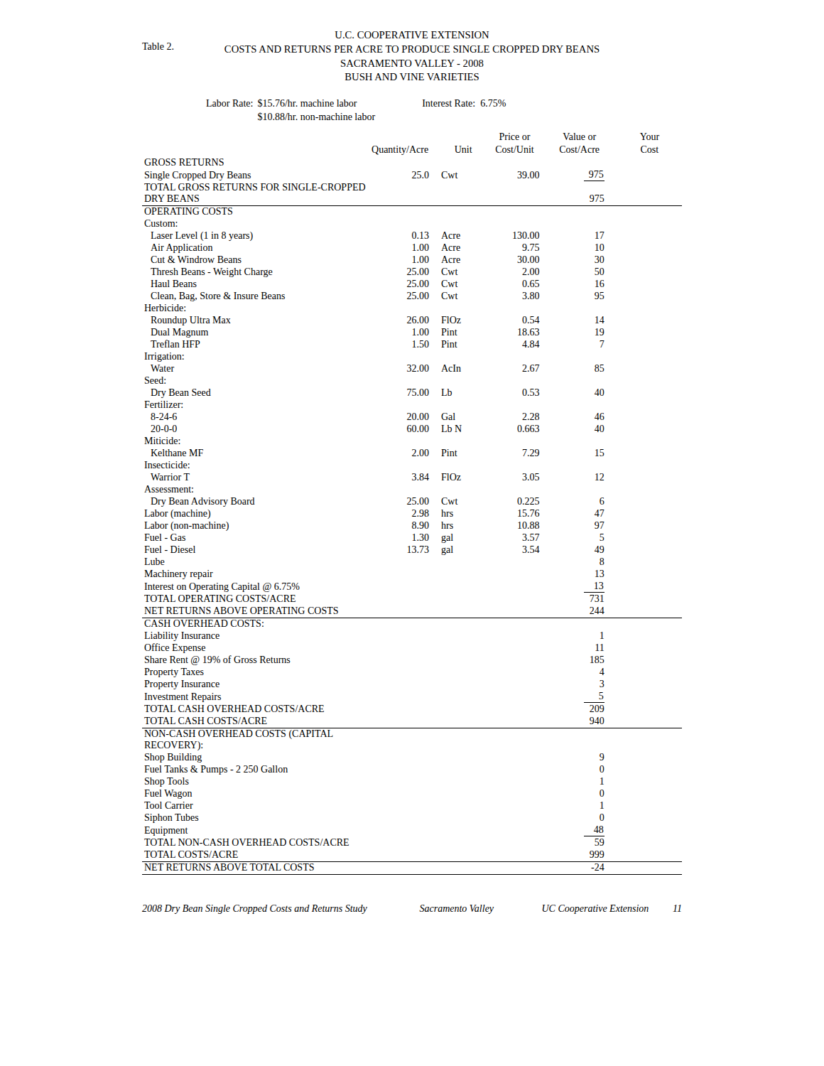Table 2.
U.C. COOPERATIVE EXTENSION COSTS AND RETURNS PER ACRE TO PRODUCE SINGLE CROPPED DRY BEANS SACRAMENTO VALLEY - 2008 BUSH AND VINE VARIETIES
| Labor Rate: | $15.76/hr. machine labor | Interest Rate: 6.75% |
| | $10.88/hr. non-machine labor | |
| | | | Price or | Value or | Your |
| --- | --- | --- | --- | --- | --- |
| | Quantity/Acre | Unit | Cost/Unit | Cost/Acre | Cost |
| GROSS RETURNS | | | | | |
| Single Cropped Dry Beans | 25.0 | Cwt | 39.00 | 975 | |
| TOTAL GROSS RETURNS FOR SINGLE-CROPPED DRY BEANS | | | | 975 | |
| OPERATING COSTS | | | | | |
| Custom: | | | | | |
| Laser Level (1 in 8 years) | 0.13 | Acre | 130.00 | 17 | |
| Air Application | 1.00 | Acre | 9.75 | 10 | |
| Cut & Windrow Beans | 1.00 | Acre | 30.00 | 30 | |
| Thresh Beans - Weight Charge | 25.00 | Cwt | 2.00 | 50 | |
| Haul Beans | 25.00 | Cwt | 0.65 | 16 | |
| Clean, Bag, Store & Insure Beans | 25.00 | Cwt | 3.80 | 95 | |
| Herbicide: | | | | | |
| Roundup Ultra Max | 26.00 | FlOz | 0.54 | 14 | |
| Dual Magnum | 1.00 | Pint | 18.63 | 19 | |
| Treflan HFP | 1.50 | Pint | 4.84 | 7 | |
| Irrigation: | | | | | |
| Water | 32.00 | AcIn | 2.67 | 85 | |
| Seed: | | | | | |
| Dry Bean Seed | 75.00 | Lb | 0.53 | 40 | |
| Fertilizer: | | | | | |
| 8-24-6 | 20.00 | Gal | 2.28 | 46 | |
| 20-0-0 | 60.00 | Lb N | 0.663 | 40 | |
| Miticide: | | | | | |
| Kelthane MF | 2.00 | Pint | 7.29 | 15 | |
| Insecticide: | | | | | |
| Warrior T | 3.84 | FlOz | 3.05 | 12 | |
| Assessment: | | | | | |
| Dry Bean Advisory Board | 25.00 | Cwt | 0.225 | 6 | |
| Labor (machine) | 2.98 | hrs | 15.76 | 47 | |
| Labor (non-machine) | 8.90 | hrs | 10.88 | 97 | |
| Fuel - Gas | 1.30 | gal | 3.57 | 5 | |
| Fuel - Diesel | 13.73 | gal | 3.54 | 49 | |
| Lube | | | | 8 | |
| Machinery repair | | | | 13 | |
| Interest on Operating Capital @ 6.75% | | | | 13 | |
| TOTAL OPERATING COSTS/ACRE | | | | 731 | |
| NET RETURNS ABOVE OPERATING COSTS | | | | 244 | |
| CASH OVERHEAD COSTS: | | | | | |
| Liability Insurance | | | | 1 | |
| Office Expense | | | | 11 | |
| Share Rent @ 19% of Gross Returns | | | | 185 | |
| Property Taxes | | | | 4 | |
| Property Insurance | | | | 3 | |
| Investment Repairs | | | | 5 | |
| TOTAL CASH OVERHEAD COSTS/ACRE | | | | 209 | |
| TOTAL CASH COSTS/ACRE | | | | 940 | |
| NON-CASH OVERHEAD COSTS (CAPITAL RECOVERY): | | | | | |
| Shop Building | | | | 9 | |
| Fuel Tanks & Pumps - 2 250 Gallon | | | | 0 | |
| Shop Tools | | | | 1 | |
| Fuel Wagon | | | | 0 | |
| Tool Carrier | | | | 1 | |
| Siphon Tubes | | | | 0 | |
| Equipment | | | | 48 | |
| TOTAL NON-CASH OVERHEAD COSTS/ACRE | | | | 59 | |
| TOTAL COSTS/ACRE | | | | 999 | |
| NET RETURNS ABOVE TOTAL COSTS | | | | -24 | |
2008 Dry Bean Single Cropped Costs and Returns Study
Sacramento Valley
UC Cooperative Extension
11